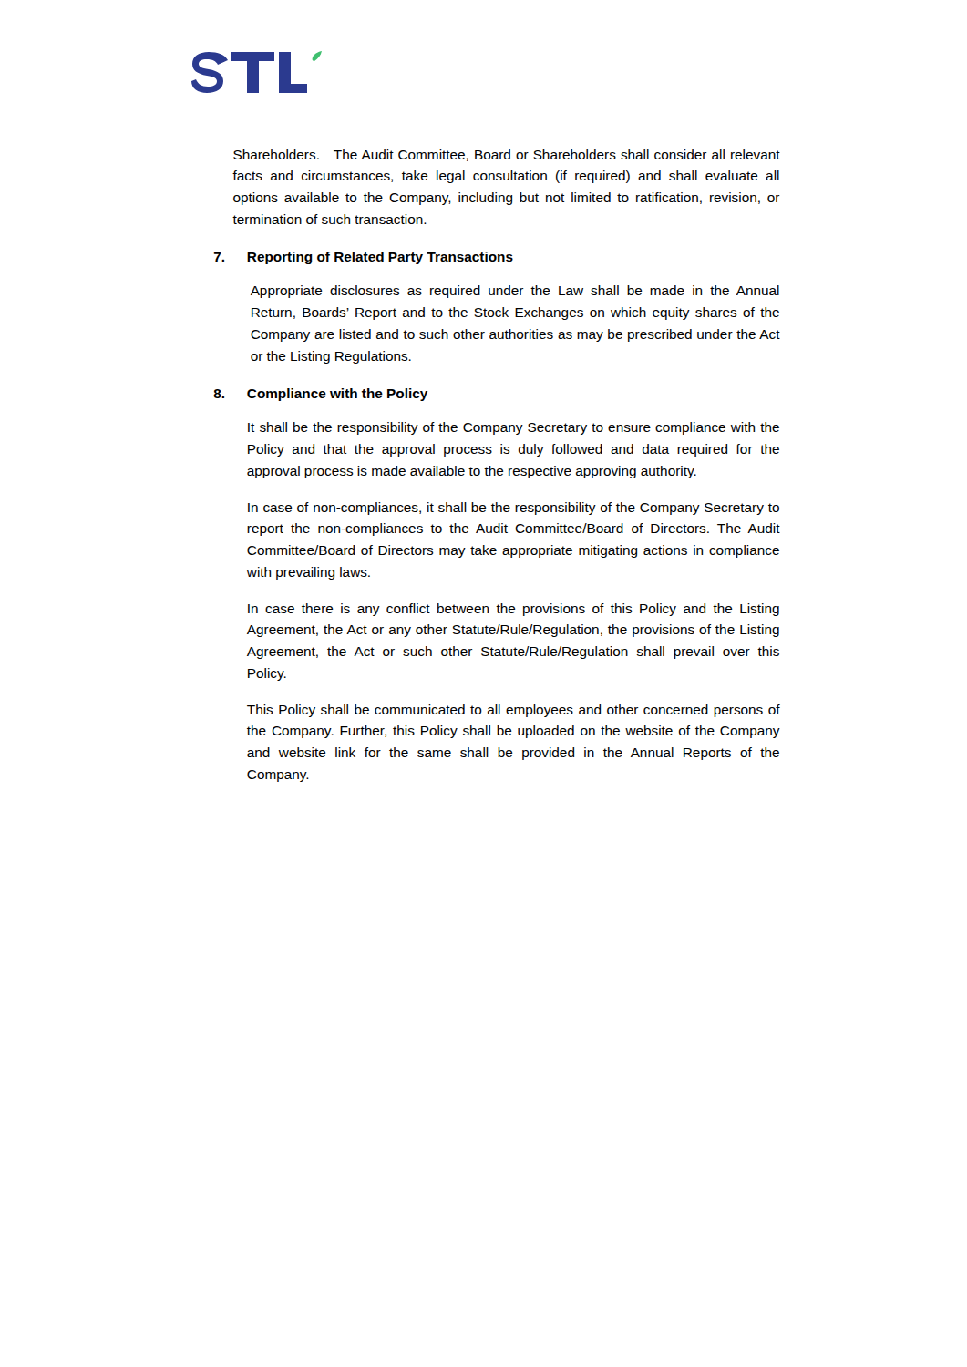Shareholders. The Audit Committee, Board or Shareholders shall consider all relevant facts and circumstances, take legal consultation (if required) and shall evaluate all options available to the Company, including but not limited to ratification, revision, or termination of such transaction.
7. Reporting of Related Party Transactions
Appropriate disclosures as required under the Law shall be made in the Annual Return, Boards’ Report and to the Stock Exchanges on which equity shares of the Company are listed and to such other authorities as may be prescribed under the Act or the Listing Regulations.
8. Compliance with the Policy
It shall be the responsibility of the Company Secretary to ensure compliance with the Policy and that the approval process is duly followed and data required for the approval process is made available to the respective approving authority.
In case of non-compliances, it shall be the responsibility of the Company Secretary to report the non-compliances to the Audit Committee/Board of Directors. The Audit Committee/Board of Directors may take appropriate mitigating actions in compliance with prevailing laws.
In case there is any conflict between the provisions of this Policy and the Listing Agreement, the Act or any other Statute/Rule/Regulation, the provisions of the Listing Agreement, the Act or such other Statute/Rule/Regulation shall prevail over this Policy.
This Policy shall be communicated to all employees and other concerned persons of the Company. Further, this Policy shall be uploaded on the website of the Company and website link for the same shall be provided in the Annual Reports of the Company.